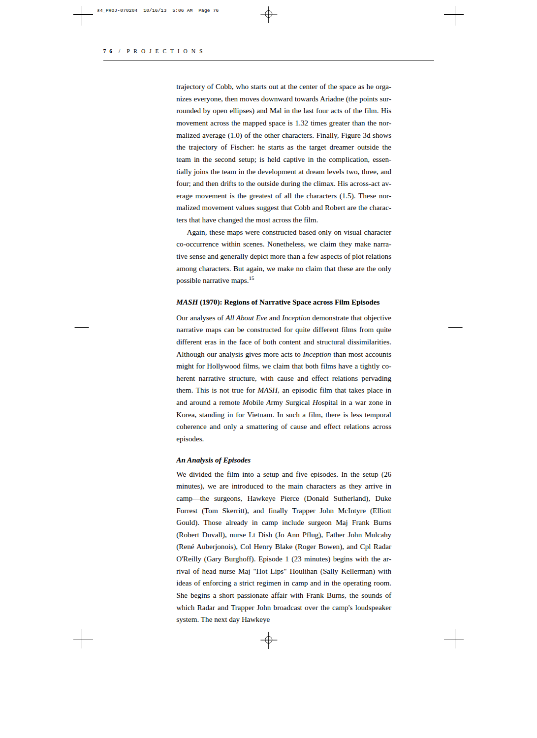s4_PROJ-070204 10/16/13 5:06 AM Page 76
7 6 / P R O J E C T I O N S
trajectory of Cobb, who starts out at the center of the space as he organizes everyone, then moves downward towards Ariadne (the points surrounded by open ellipses) and Mal in the last four acts of the film. His movement across the mapped space is 1.32 times greater than the normalized average (1.0) of the other characters. Finally, Figure 3d shows the trajectory of Fischer: he starts as the target dreamer outside the team in the second setup; is held captive in the complication, essentially joins the team in the development at dream levels two, three, and four; and then drifts to the outside during the climax. His across-act average movement is the greatest of all the characters (1.5). These normalized movement values suggest that Cobb and Robert are the characters that have changed the most across the film.
Again, these maps were constructed based only on visual character co-occurrence within scenes. Nonetheless, we claim they make narrative sense and generally depict more than a few aspects of plot relations among characters. But again, we make no claim that these are the only possible narrative maps.15
MASH (1970): Regions of Narrative Space across Film Episodes
Our analyses of All About Eve and Inception demonstrate that objective narrative maps can be constructed for quite different films from quite different eras in the face of both content and structural dissimilarities. Although our analysis gives more acts to Inception than most accounts might for Hollywood films, we claim that both films have a tightly coherent narrative structure, with cause and effect relations pervading them. This is not true for MASH, an episodic film that takes place in and around a remote Mobile Army Surgical Hospital in a war zone in Korea, standing in for Vietnam. In such a film, there is less temporal coherence and only a smattering of cause and effect relations across episodes.
An Analysis of Episodes
We divided the film into a setup and five episodes. In the setup (26 minutes), we are introduced to the main characters as they arrive in camp—the surgeons, Hawkeye Pierce (Donald Sutherland), Duke Forrest (Tom Skerritt), and finally Trapper John McIntyre (Elliott Gould). Those already in camp include surgeon Maj Frank Burns (Robert Duvall), nurse Lt Dish (Jo Ann Pflug), Father John Mulcahy (René Auberjonois), Col Henry Blake (Roger Bowen), and Cpl Radar O'Reilly (Gary Burghoff). Episode 1 (23 minutes) begins with the arrival of head nurse Maj "Hot Lips" Houlihan (Sally Kellerman) with ideas of enforcing a strict regimen in camp and in the operating room. She begins a short passionate affair with Frank Burns, the sounds of which Radar and Trapper John broadcast over the camp's loudspeaker system. The next day Hawkeye